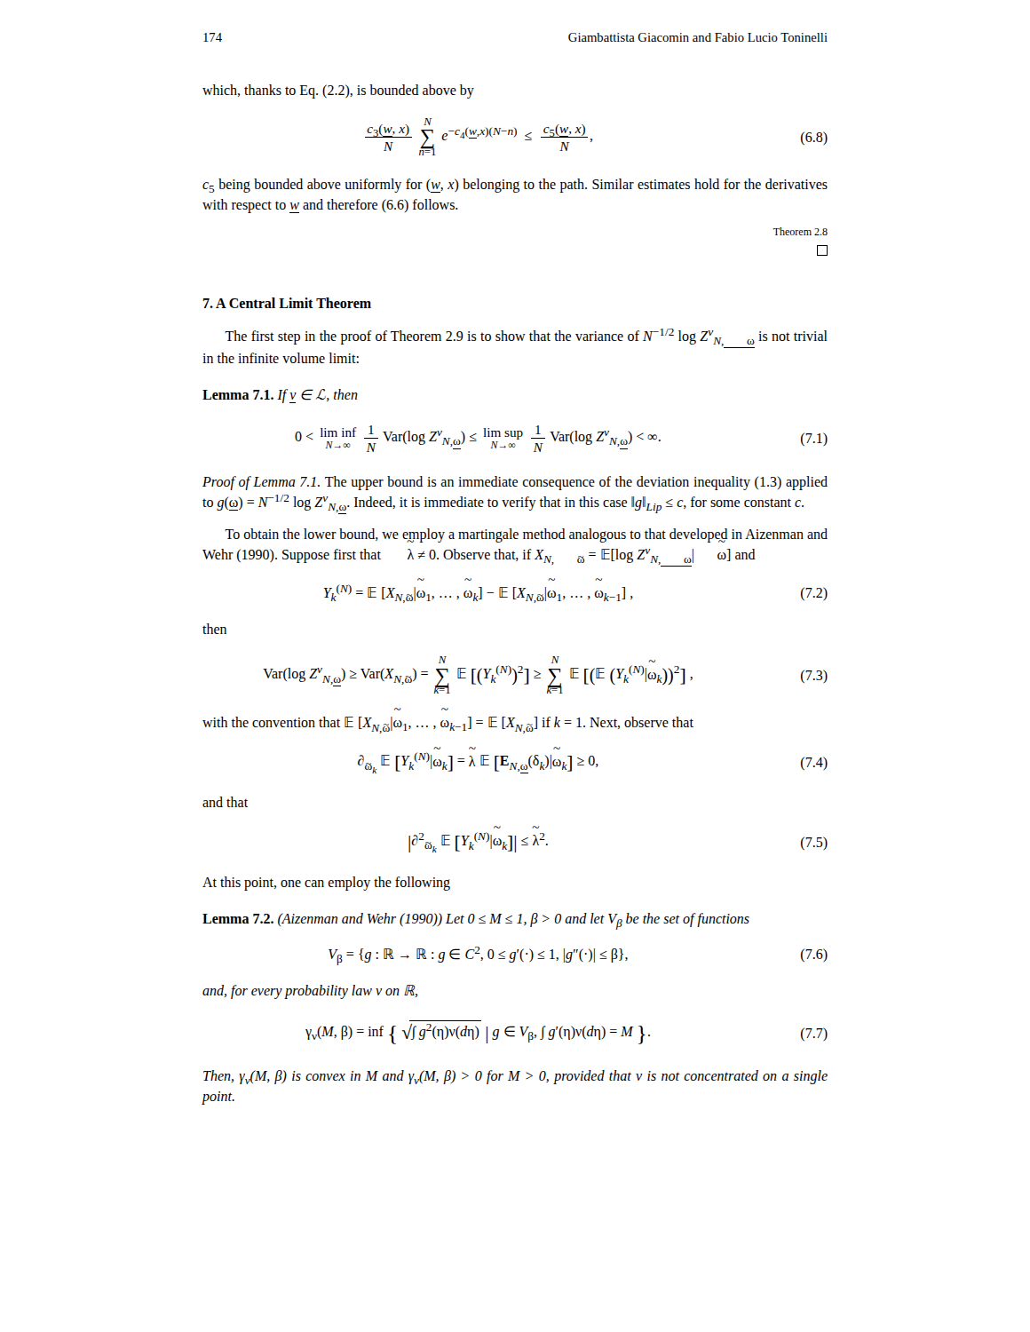174 Giambattista Giacomin and Fabio Lucio Toninelli
which, thanks to Eq. (2.2), is bounded above by
c3(w, x) N N∑n=1 e−c4(w,x)(N−n) ≤ c5(w, x) N, (6.8)
c5 being bounded above uniformly for (w, x) belonging to the path. Similar estimates hold for the derivatives with respect to w and therefore (6.6) follows.
Theorem 2.8
7. A Central Limit Theorem
The first step in the proof of Theorem 2.9 is to show that the variance of N−1/2 log ZvN,ω is not trivial in the infinite volume limit:
Lemma 7.1. If v ∈ ℒ, then
0 < lim inf N→∞ 1 N Var(log ZvN,ω) ≤ lim sup N→∞ 1 N Var(log ZvN,ω) < ∞. (7.1)
Proof of Lemma 7.1. The upper bound is an immediate consequence of the deviation inequality (1.3) applied to g(ω) = N−1/2 log ZvN,ω. Indeed, it is immediate to verify that in this case ‖g‖Lip ≤ c, for some constant c.
To obtain the lower bound, we employ a martingale method analogous to that developed in Aizenman and Wehr (1990). Suppose first that λ ≠ 0. Observe that, if XN,ω = 𝔼[log ZvN,ω|ω] and
Yk(N) = 𝔼 [XN,ω|ω1, … , ωk] − 𝔼 [XN,ω|ω1, … , ωk−1] , (7.2)
then
Var(log ZvN,ω) ≥ Var(XN,ω) = N∑k=1 𝔼 [(Yk(N))2] ≥ N∑k=1 𝔼 [(𝔼 (Yk(N)|ωk))2] , (7.3)
with the convention that 𝔼 [XN,ω|ω1, … , ωk−1] = 𝔼 [XN,ω] if k = 1. Next, observe that
∂ωk 𝔼 [Yk(N)|ωk] = λ 𝔼 [EN,ω(δk)|ωk] ≥ 0, (7.4)
and that
|∂2ωk 𝔼 [Yk(N)|ωk]| ≤ λ2. (7.5)
At this point, one can employ the following
Lemma 7.2. (Aizenman and Wehr (1990)) Let 0 ≤ M ≤ 1, β > 0 and let Vβ be the set of functions
Vβ = {g : ℝ → ℝ : g ∈ C2, 0 ≤ g′(·) ≤ 1, |g″(·)| ≤ β}, (7.6)
and, for every probability law ν on ℝ,
γν(M, β) = inf { ∫ g2(η)ν(dη) | g ∈ Vβ, ∫ g′(η)ν(dη) = M }. (7.7)
Then, γν(M, β) is convex in M and γν(M, β) > 0 for M > 0, provided that ν is not concentrated on a single point.